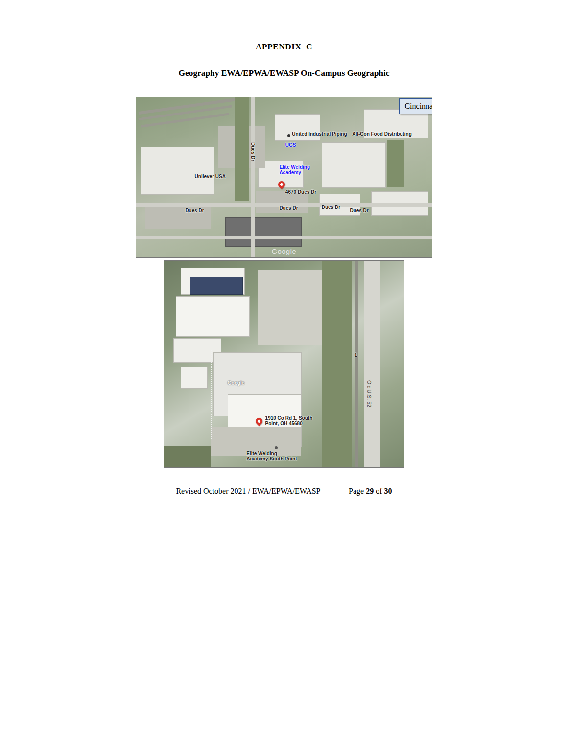APPENDIX C
Geography EWA/EPWA/EWASP On-Campus Geographic
United Industrial Piping
UGS
Elite Welding
Academy
4670 Dues Dr
Unilever USA
All-Con Food Distributing
Dues Dr
Dues Dr
Dues Dr
Dues Dr
Dues Dr
Google
Cincinnati, OH
1910 Co Rd 1, South
Point, OH 45680
Elite Welding
Academy South Point
Google
Old U.S. 52
1
South Point, OH
Revised October 2021 / EWA/EPWA/EWASP Page 29 of 30